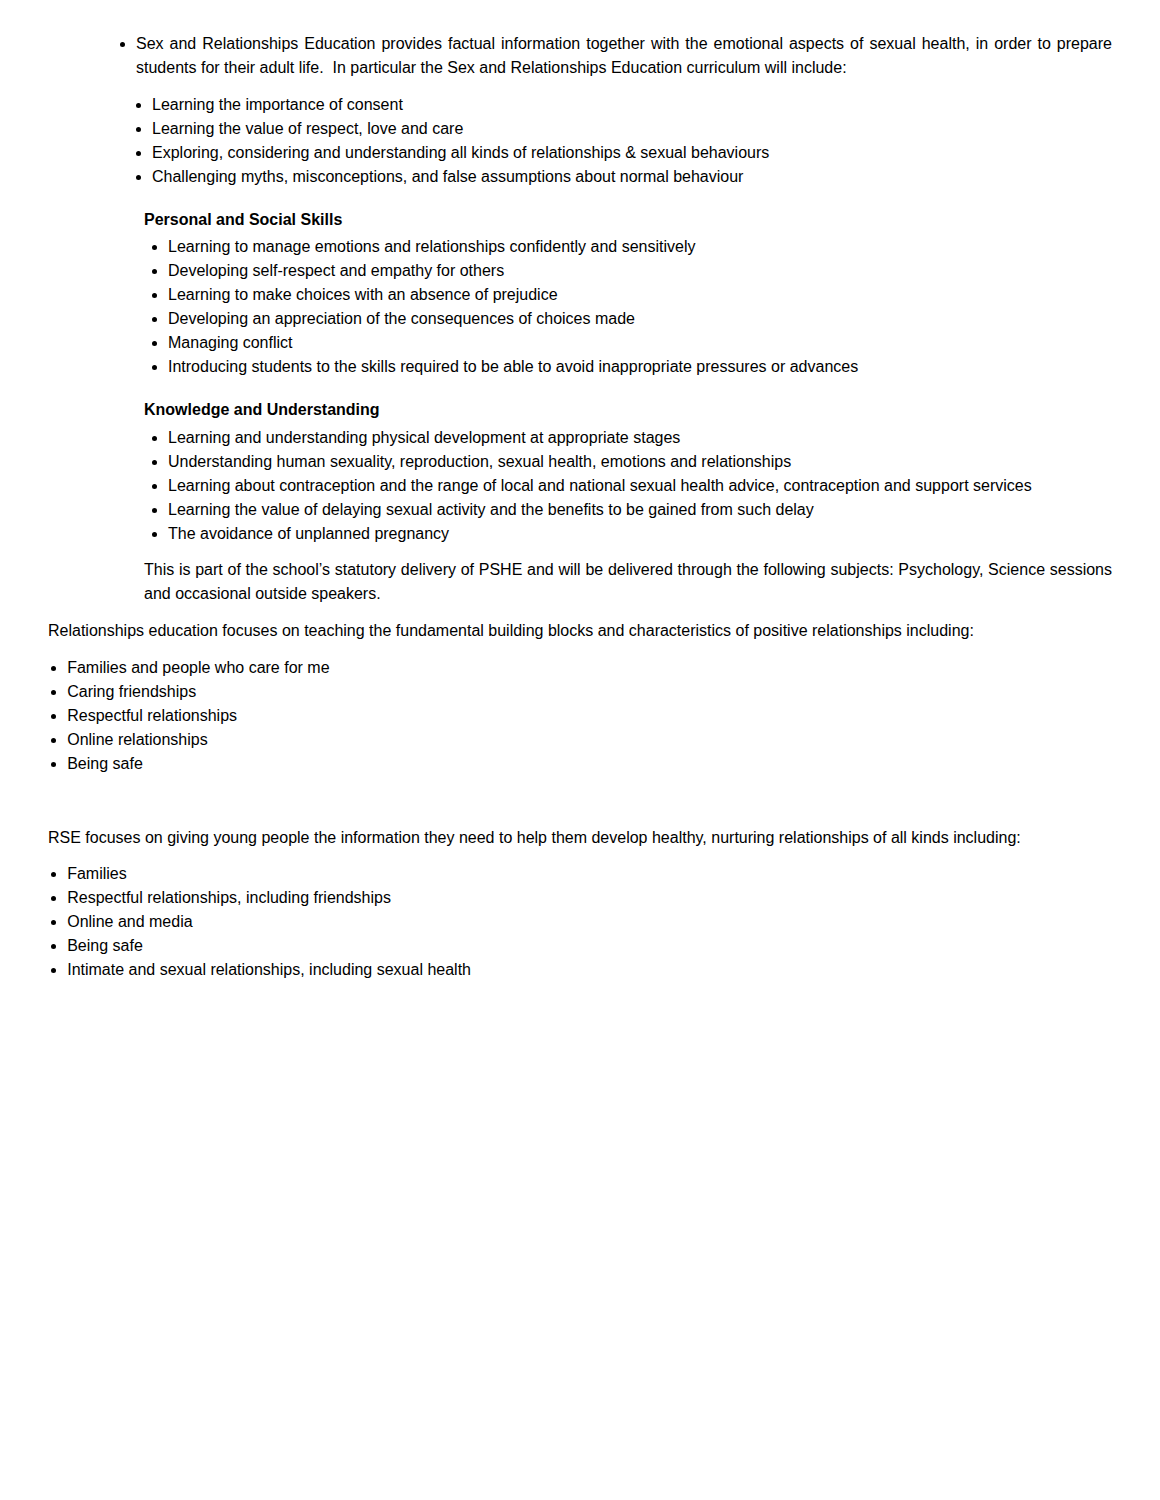Sex and Relationships Education provides factual information together with the emotional aspects of sexual health, in order to prepare students for their adult life. In particular the Sex and Relationships Education curriculum will include:
Learning the importance of consent
Learning the value of respect, love and care
Exploring, considering and understanding all kinds of relationships & sexual behaviours
Challenging myths, misconceptions, and false assumptions about normal behaviour
Personal and Social Skills
Learning to manage emotions and relationships confidently and sensitively
Developing self-respect and empathy for others
Learning to make choices with an absence of prejudice
Developing an appreciation of the consequences of choices made
Managing conflict
Introducing students to the skills required to be able to avoid inappropriate pressures or advances
Knowledge and Understanding
Learning and understanding physical development at appropriate stages
Understanding human sexuality, reproduction, sexual health, emotions and relationships
Learning about contraception and the range of local and national sexual health advice, contraception and support services
Learning the value of delaying sexual activity and the benefits to be gained from such delay
The avoidance of unplanned pregnancy
This is part of the school’s statutory delivery of PSHE and will be delivered through the following subjects: Psychology, Science sessions and occasional outside speakers.
Relationships education focuses on teaching the fundamental building blocks and characteristics of positive relationships including:
Families and people who care for me
Caring friendships
Respectful relationships
Online relationships
Being safe
RSE focuses on giving young people the information they need to help them develop healthy, nurturing relationships of all kinds including:
Families
Respectful relationships, including friendships
Online and media
Being safe
Intimate and sexual relationships, including sexual health